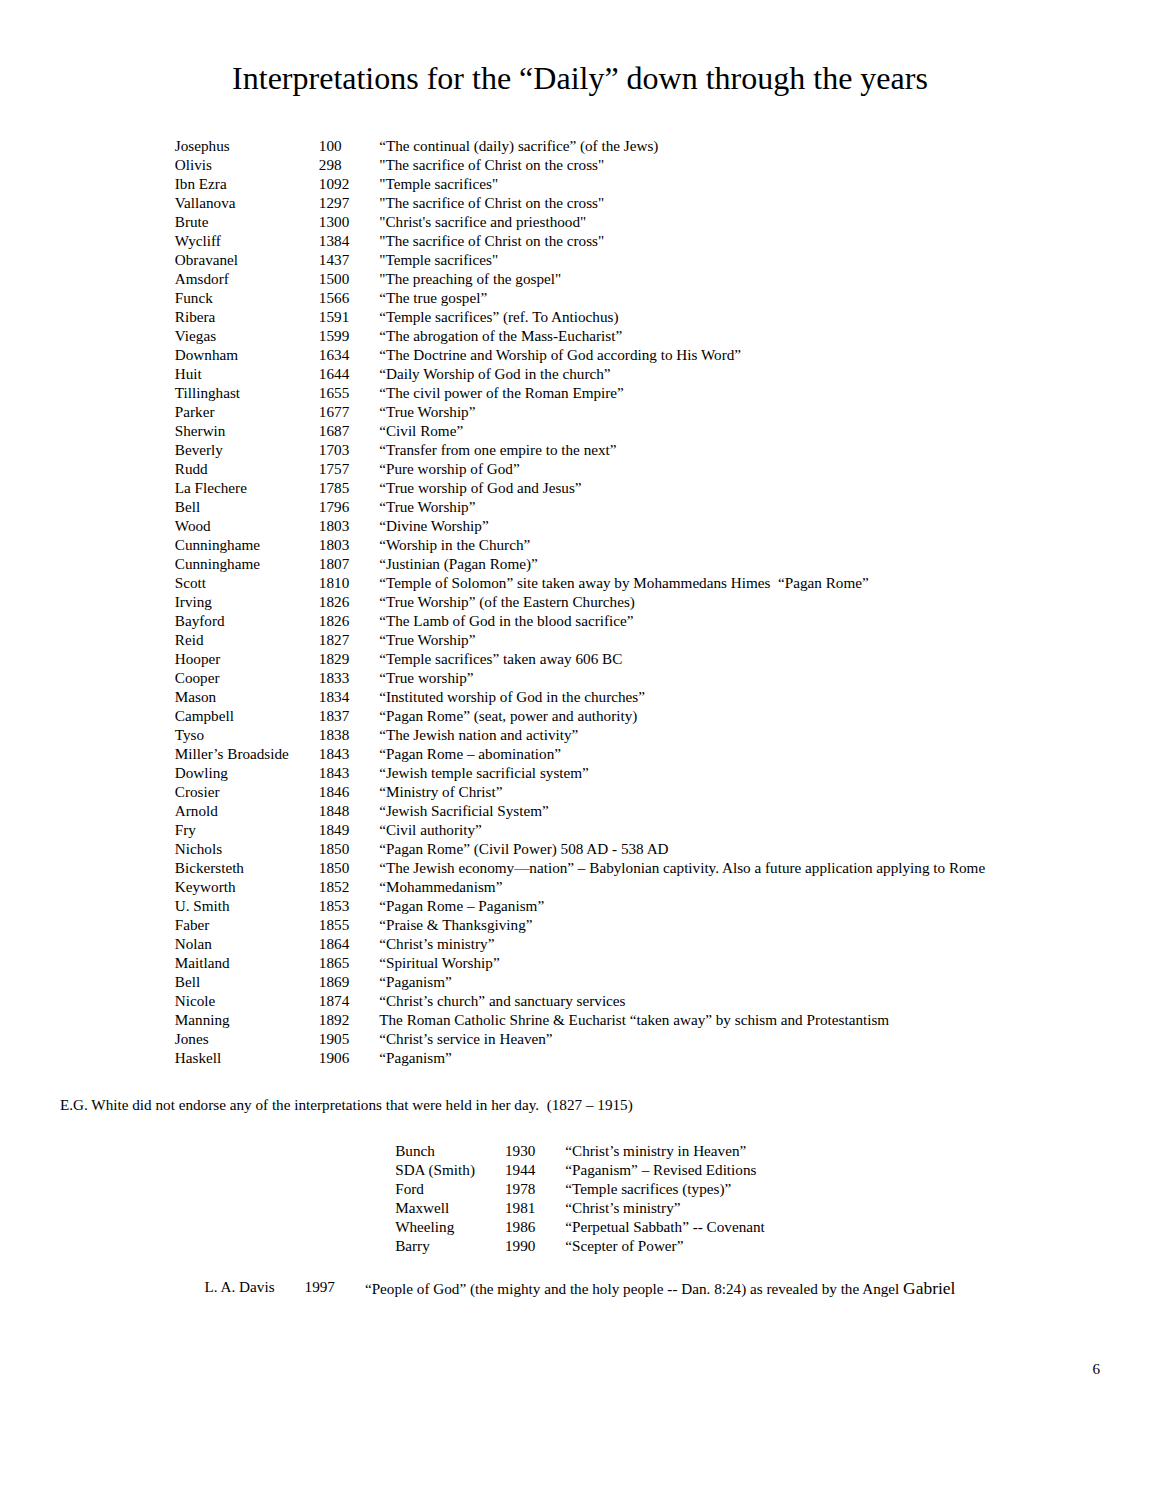Interpretations for the “Daily” down through the years
| Josephus | 100 | “The continual (daily) sacrifice” (of the Jews) |
| Olivis | 298 | "The sacrifice of Christ on the cross" |
| Ibn Ezra | 1092 | "Temple sacrifices" |
| Vallanova | 1297 | "The sacrifice of Christ on the cross" |
| Brute | 1300 | "Christ's sacrifice and priesthood" |
| Wycliff | 1384 | "The sacrifice of Christ on the cross" |
| Obravanel | 1437 | "Temple sacrifices" |
| Amsdorf | 1500 | "The preaching of the gospel" |
| Funck | 1566 | “The true gospel” |
| Ribera | 1591 | “Temple sacrifices” (ref. To Antiochus) |
| Viegas | 1599 | “The abrogation of the Mass-Eucharist” |
| Downham | 1634 | “The Doctrine and Worship of God according to His Word” |
| Huit | 1644 | “Daily Worship of God in the church” |
| Tillinghast | 1655 | “The civil power of the Roman Empire” |
| Parker | 1677 | “True Worship” |
| Sherwin | 1687 | “Civil Rome” |
| Beverly | 1703 | “Transfer from one empire to the next” |
| Rudd | 1757 | “Pure worship of God” |
| La Flechere | 1785 | “True worship of God and Jesus” |
| Bell | 1796 | “True Worship” |
| Wood | 1803 | “Divine Worship” |
| Cunninghame | 1803 | “Worship in the Church” |
| Cunninghame | 1807 | “Justinian (Pagan Rome)” |
| Scott | 1810 | “Temple of Solomon” site taken away by Mohammedans Himes “Pagan Rome” |
| Irving | 1826 | “True Worship” (of the Eastern Churches) |
| Bayford | 1826 | “The Lamb of God in the blood sacrifice” |
| Reid | 1827 | “True Worship” |
| Hooper | 1829 | “Temple sacrifices” taken away 606 BC |
| Cooper | 1833 | “True worship” |
| Mason | 1834 | “Instituted worship of God in the churches” |
| Campbell | 1837 | “Pagan Rome” (seat, power and authority) |
| Tyso | 1838 | “The Jewish nation and activity” |
| Miller’s Broadside | 1843 | “Pagan Rome – abomination” |
| Dowling | 1843 | “Jewish temple sacrificial system” |
| Crosier | 1846 | “Ministry of Christ” |
| Arnold | 1848 | “Jewish Sacrificial System” |
| Fry | 1849 | “Civil authority” |
| Nichols | 1850 | “Pagan Rome” (Civil Power) 508 AD - 538 AD |
| Bickersteth | 1850 | “The Jewish economy—nation” – Babylonian captivity. Also a future application applying to Rome |
| Keyworth | 1852 | “Mohammedanism” |
| U. Smith | 1853 | “Pagan Rome – Paganism” |
| Faber | 1855 | “Praise & Thanksgiving” |
| Nolan | 1864 | “Christ’s ministry” |
| Maitland | 1865 | “Spiritual Worship” |
| Bell | 1869 | “Paganism” |
| Nicole | 1874 | “Christ’s church” and sanctuary services |
| Manning | 1892 | The Roman Catholic Shrine & Eucharist “taken away” by schism and Protestantism |
| Jones | 1905 | “Christ’s service in Heaven” |
| Haskell | 1906 | “Paganism” |
E.G. White did not endorse any of the interpretations that were held in her day. (1827 – 1915)
| Bunch | 1930 | “Christ’s ministry in Heaven” |
| SDA (Smith) | 1944 | “Paganism” – Revised Editions |
| Ford | 1978 | “Temple sacrifices (types)” |
| Maxwell | 1981 | “Christ’s ministry” |
| Wheeling | 1986 | “Perpetual Sabbath” -- Covenant |
| Barry | 1990 | “Scepter of Power” |
| L. A. Davis | 1997 | “People of God” (the mighty and the holy people -- Dan. 8:24) as revealed by the Angel Gabriel |
6